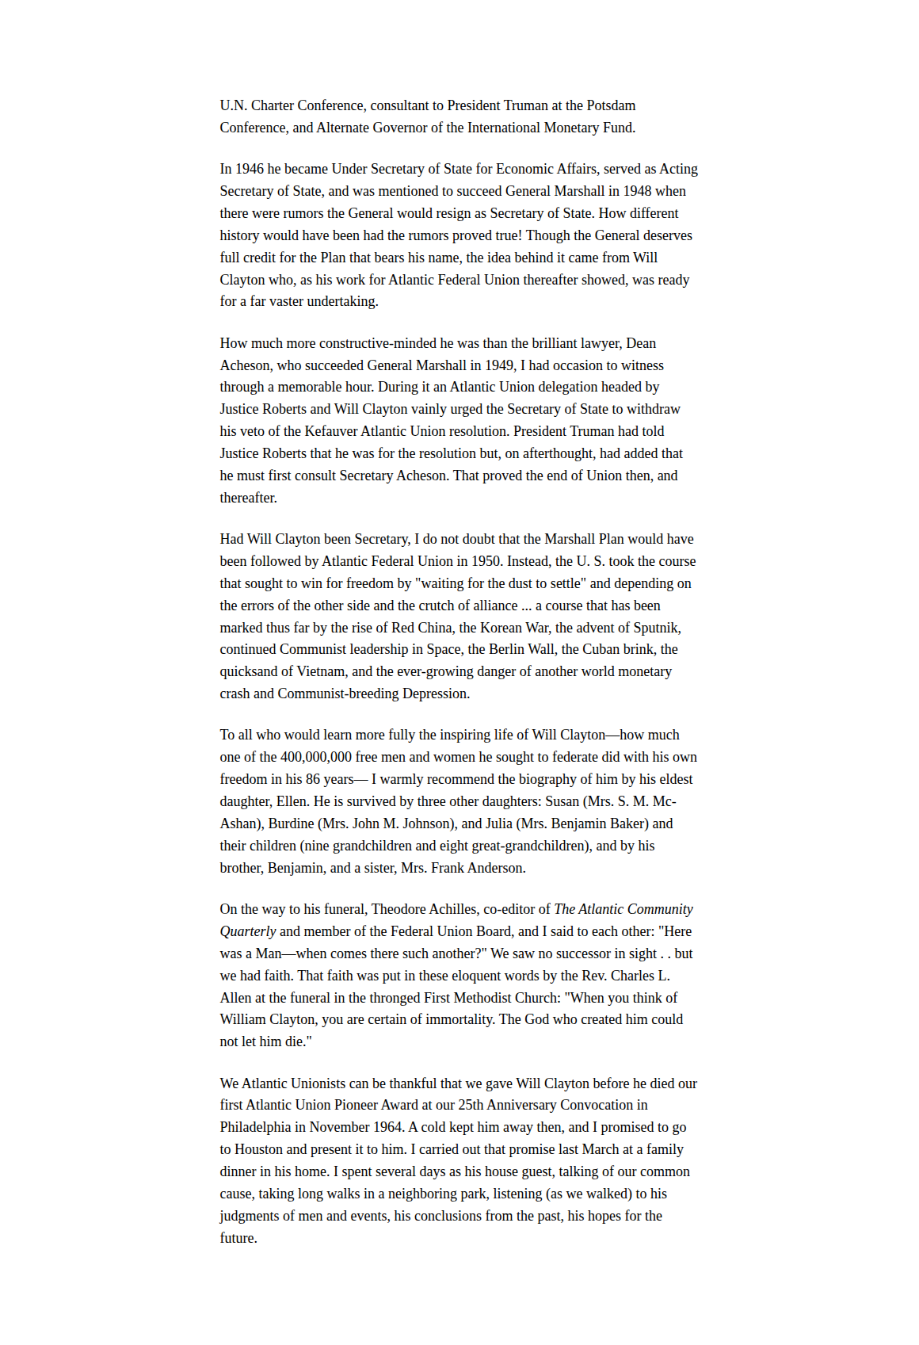U.N. Charter Conference, consultant to President Truman at the Potsdam Conference, and Alternate Governor of the International Monetary Fund.
In 1946 he became Under Secretary of State for Economic Affairs, served as Acting Secretary of State, and was mentioned to succeed General Marshall in 1948 when there were rumors the General would resign as Secretary of State. How different history would have been had the rumors proved true! Though the General deserves full credit for the Plan that bears his name, the idea behind it came from Will Clayton who, as his work for Atlantic Federal Union thereafter showed, was ready for a far vaster undertaking.
How much more constructive-minded he was than the brilliant lawyer, Dean Acheson, who succeeded General Marshall in 1949, I had occasion to witness through a memorable hour. During it an Atlantic Union delegation headed by Justice Roberts and Will Clayton vainly urged the Secretary of State to withdraw his veto of the Kefauver Atlantic Union resolution. President Truman had told Justice Roberts that he was for the resolution but, on afterthought, had added that he must first consult Secretary Acheson. That proved the end of Union then, and thereafter.
Had Will Clayton been Secretary, I do not doubt that the Marshall Plan would have been followed by Atlantic Federal Union in 1950. Instead, the U. S. took the course that sought to win for freedom by "waiting for the dust to settle" and depending on the errors of the other side and the crutch of alliance ... a course that has been marked thus far by the rise of Red China, the Korean War, the advent of Sputnik, continued Communist leadership in Space, the Berlin Wall, the Cuban brink, the quicksand of Vietnam, and the ever-growing danger of another world monetary crash and Communist-breeding Depression.
To all who would learn more fully the inspiring life of Will Clayton—how much one of the 400,000,000 free men and women he sought to federate did with his own freedom in his 86 years— I warmly recommend the biography of him by his eldest daughter, Ellen. He is survived by three other daughters: Susan (Mrs. S. M. Mc-Ashan), Burdine (Mrs. John M. Johnson), and Julia (Mrs. Benjamin Baker) and their children (nine grandchildren and eight great-grandchildren), and by his brother, Benjamin, and a sister, Mrs. Frank Anderson.
On the way to his funeral, Theodore Achilles, co-editor of The Atlantic Community Quarterly and member of the Federal Union Board, and I said to each other: "Here was a Man—when comes there such another?" We saw no successor in sight . . but we had faith. That faith was put in these eloquent words by the Rev. Charles L. Allen at the funeral in the thronged First Methodist Church: "When you think of William Clayton, you are certain of immortality. The God who created him could not let him die."
We Atlantic Unionists can be thankful that we gave Will Clayton before he died our first Atlantic Union Pioneer Award at our 25th Anniversary Convocation in Philadelphia in November 1964. A cold kept him away then, and I promised to go to Houston and present it to him. I carried out that promise last March at a family dinner in his home. I spent several days as his house guest, talking of our common cause, taking long walks in a neighboring park, listening (as we walked) to his judgments of men and events, his conclusions from the past, his hopes for the future.